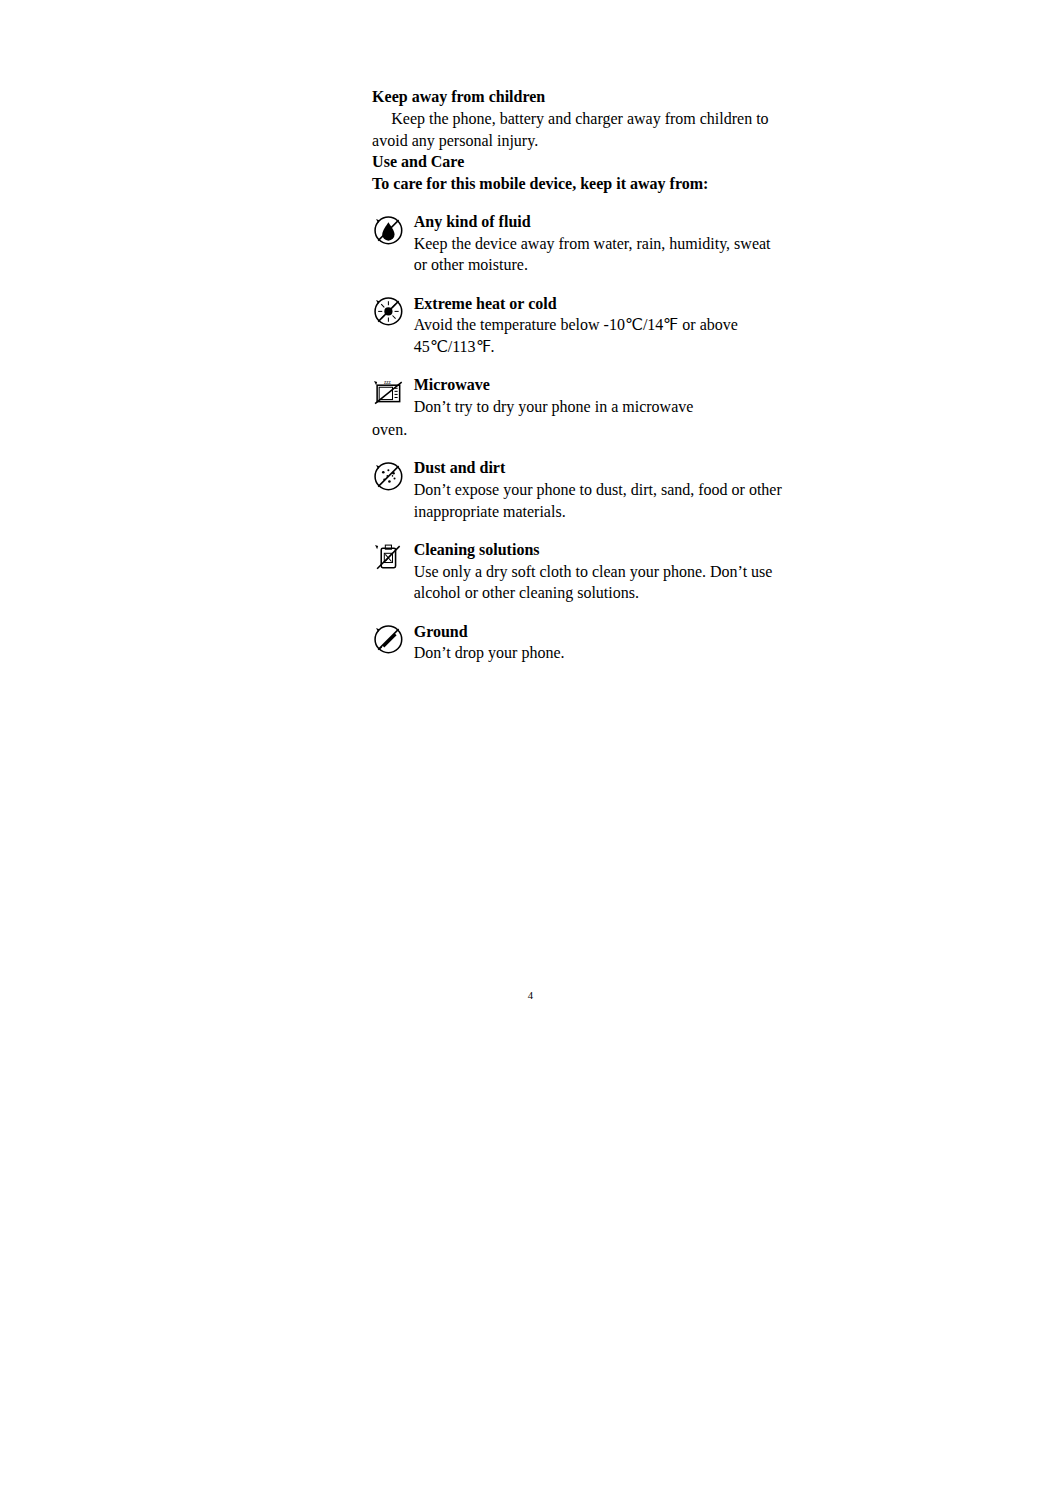Keep away from children
Keep the phone, battery and charger away from children to avoid any personal injury.
Use and Care
To care for this mobile device, keep it away from:
Any kind of fluid
Keep the device away from water, rain, humidity, sweat or other moisture.
Extreme heat or cold
Avoid the temperature below -10℃/14℉ or above 45℃/113℉.
zzz
Microwave
Don’t try to dry your phone in a microwave
oven.
Dust and dirt
Don’t expose your phone to dust, dirt, sand, food or other inappropriate materials.
Cleaning solutions
Use only a dry soft cloth to clean your phone. Don’t use alcohol or other cleaning solutions.
Ground
Don’t drop your phone.
4